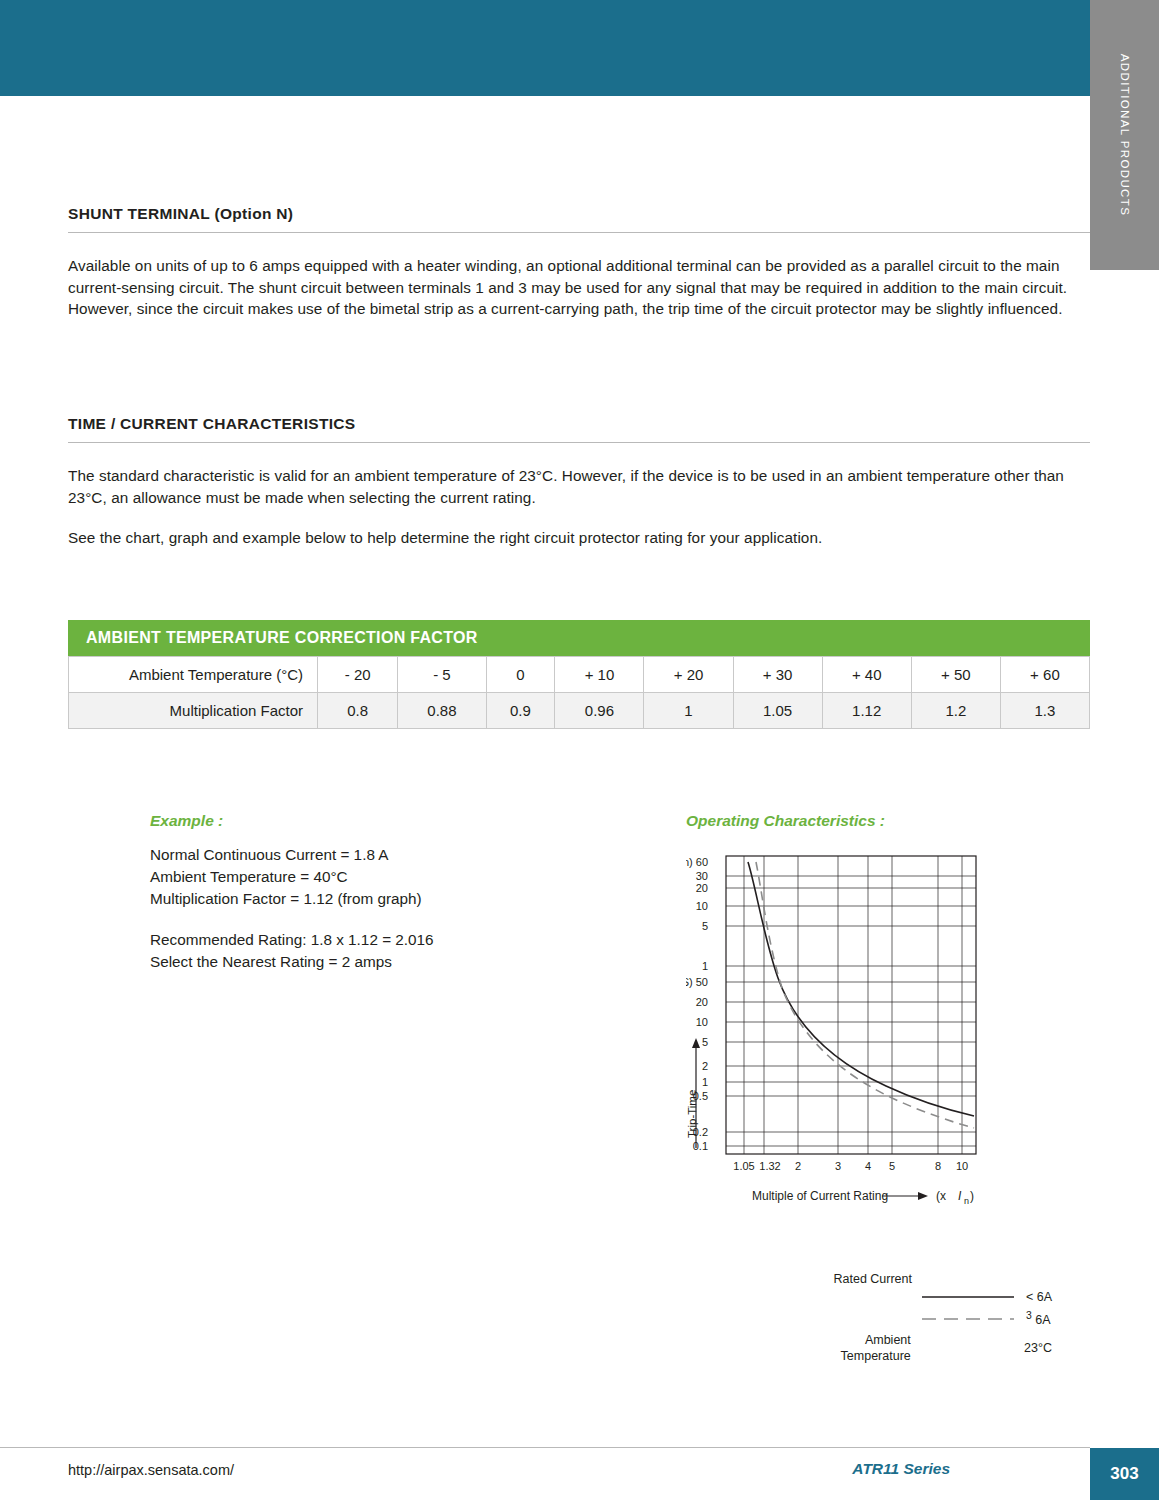ADDITIONAL PRODUCTS
SHUNT TERMINAL (Option N)
Available on units of up to 6 amps equipped with a heater winding, an optional additional terminal can be provided as a parallel circuit to the main current-sensing circuit. The shunt circuit between terminals 1 and 3 may be used for any signal that may be required in addition to the main circuit. However, since the circuit makes use of the bimetal strip as a current-carrying path, the trip time of the circuit protector may be slightly influenced.
TIME / CURRENT CHARACTERISTICS
The standard characteristic is valid for an ambient temperature of 23°C. However, if the device is to be used in an ambient temperature other than 23°C, an allowance must be made when selecting the current rating.
See the chart, graph and example below to help determine the right circuit protector rating for your application.
AMBIENT TEMPERATURE CORRECTION FACTOR
| Ambient Temperature (°C) | - 20 | - 5 | 0 | + 10 | + 20 | + 30 | + 40 | + 50 | + 60 |
| Multiplication Factor | 0.8 | 0.88 | 0.9 | 0.96 | 1 | 1.05 | 1.12 | 1.2 | 1.3 |
Example :
Normal Continuous Current = 1.8 A
Ambient Temperature = 40°C
Multiplication Factor = 1.12 (from graph)
Recommended Rating: 1.8 x 1.12 = 2.016
Select the Nearest Rating = 2 amps
Operating Characteristics :
(min) 60 30 20 10 5 1 (S) 50 20 10 5 2 1 0.5 0.2 0.1 1.05 1.32 2 3 4 5 8 10 Trip-Time Multiple of Current Rating (x I n )
Rated Current
< 6A
3 6A
Ambient
Temperature
23°C
http://airpax.sensata.com/
ATR11 Series
303